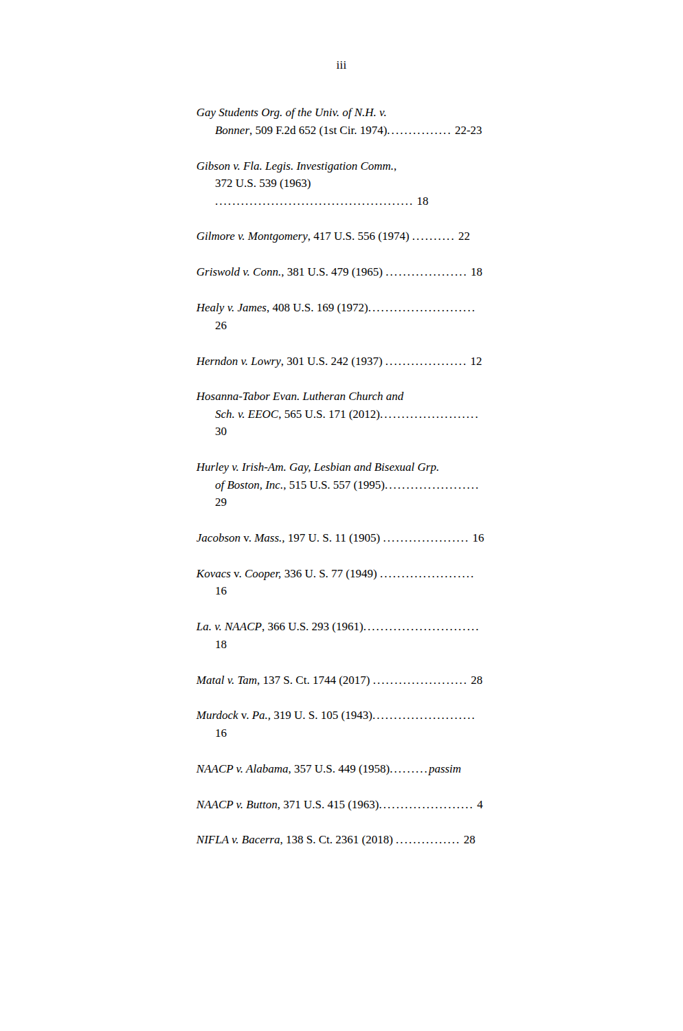iii
Gay Students Org. of the Univ. of N.H. v.
Bonner, 509 F.2d 652 (1st Cir. 1974)............... 22-23
Gibson v. Fla. Legis. Investigation Comm.,
372 U.S. 539 (1963) .............................................. 18
Gilmore v. Montgomery, 417 U.S. 556 (1974) .......... 22
Griswold v. Conn., 381 U.S. 479 (1965) ................... 18
Healy v. James, 408 U.S. 169 (1972)......................... 26
Herndon v. Lowry, 301 U.S. 242 (1937) ................... 12
Hosanna-Tabor Evan. Lutheran Church and
Sch. v. EEOC, 565 U.S. 171 (2012)....................... 30
Hurley v. Irish-Am. Gay, Lesbian and Bisexual Grp.
of Boston, Inc., 515 U.S. 557 (1995)...................... 29
Jacobson v. Mass., 197 U. S. 11 (1905) .................... 16
Kovacs v. Cooper, 336 U. S. 77 (1949) ...................... 16
La. v. NAACP, 366 U.S. 293 (1961)........................... 18
Matal v. Tam, 137 S. Ct. 1744 (2017) ...................... 28
Murdock v. Pa., 319 U. S. 105 (1943)........................ 16
NAACP v. Alabama, 357 U.S. 449 (1958)......... passim
NAACP v. Button, 371 U.S. 415 (1963)...................... 4
NIFLA v. Bacerra, 138 S. Ct. 2361 (2018) ............... 28